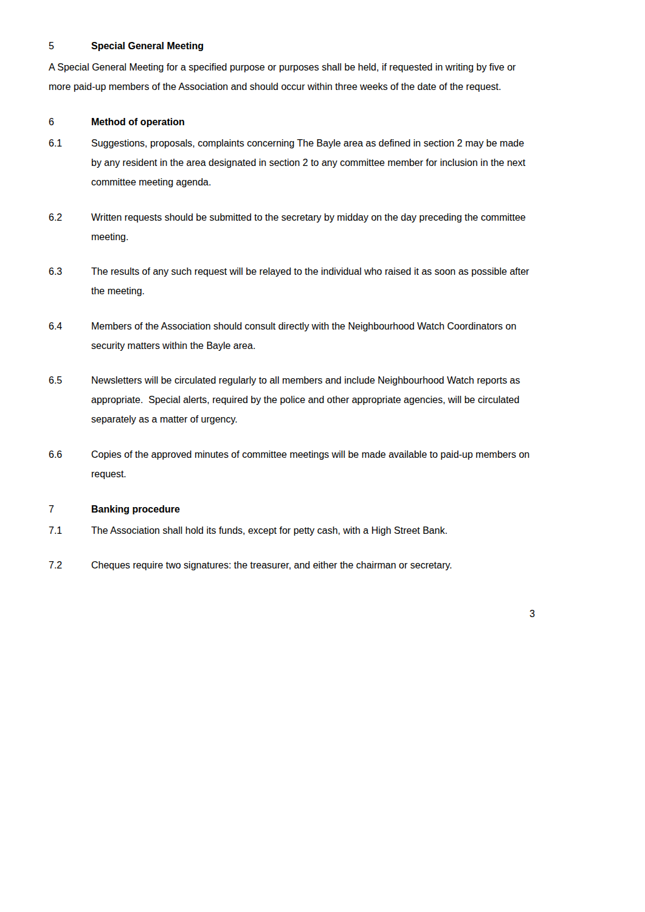5 Special General Meeting
A Special General Meeting for a specified purpose or purposes shall be held, if requested in writing by five or more paid-up members of the Association and should occur within three weeks of the date of the request.
6 Method of operation
6.1 Suggestions, proposals, complaints concerning The Bayle area as defined in section 2 may be made by any resident in the area designated in section 2 to any committee member for inclusion in the next committee meeting agenda.
6.2 Written requests should be submitted to the secretary by midday on the day preceding the committee meeting.
6.3 The results of any such request will be relayed to the individual who raised it as soon as possible after the meeting.
6.4 Members of the Association should consult directly with the Neighbourhood Watch Coordinators on security matters within the Bayle area.
6.5 Newsletters will be circulated regularly to all members and include Neighbourhood Watch reports as appropriate. Special alerts, required by the police and other appropriate agencies, will be circulated separately as a matter of urgency.
6.6 Copies of the approved minutes of committee meetings will be made available to paid-up members on request.
7 Banking procedure
7.1 The Association shall hold its funds, except for petty cash, with a High Street Bank.
7.2 Cheques require two signatures: the treasurer, and either the chairman or secretary.
3